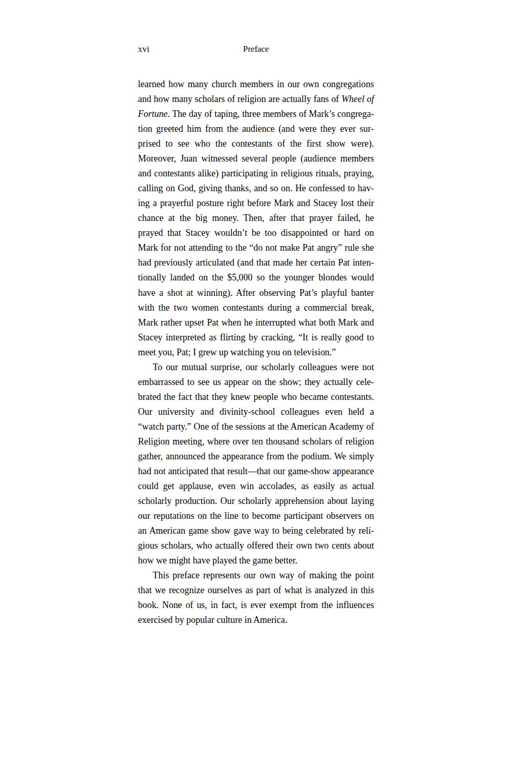xvi Preface
learned how many church members in our own congregations and how many scholars of religion are actually fans of Wheel of Fortune. The day of taping, three members of Mark’s congregation greeted him from the audience (and were they ever surprised to see who the contestants of the first show were). Moreover, Juan witnessed several people (audience members and contestants alike) participating in religious rituals, praying, calling on God, giving thanks, and so on. He confessed to having a prayerful posture right before Mark and Stacey lost their chance at the big money. Then, after that prayer failed, he prayed that Stacey wouldn’t be too disappointed or hard on Mark for not attending to the “do not make Pat angry” rule she had previously articulated (and that made her certain Pat intentionally landed on the $5,000 so the younger blondes would have a shot at winning). After observing Pat’s playful banter with the two women contestants during a commercial break, Mark rather upset Pat when he interrupted what both Mark and Stacey interpreted as flirting by cracking, “It is really good to meet you, Pat; I grew up watching you on television.”
To our mutual surprise, our scholarly colleagues were not embarrassed to see us appear on the show; they actually celebrated the fact that they knew people who became contestants. Our university and divinity-school colleagues even held a “watch party.” One of the sessions at the American Academy of Religion meeting, where over ten thousand scholars of religion gather, announced the appearance from the podium. We simply had not anticipated that result—that our game-show appearance could get applause, even win accolades, as easily as actual scholarly production. Our scholarly apprehension about laying our reputations on the line to become participant observers on an American game show gave way to being celebrated by religious scholars, who actually offered their own two cents about how we might have played the game better.
This preface represents our own way of making the point that we recognize ourselves as part of what is analyzed in this book. None of us, in fact, is ever exempt from the influences exercised by popular culture in America.